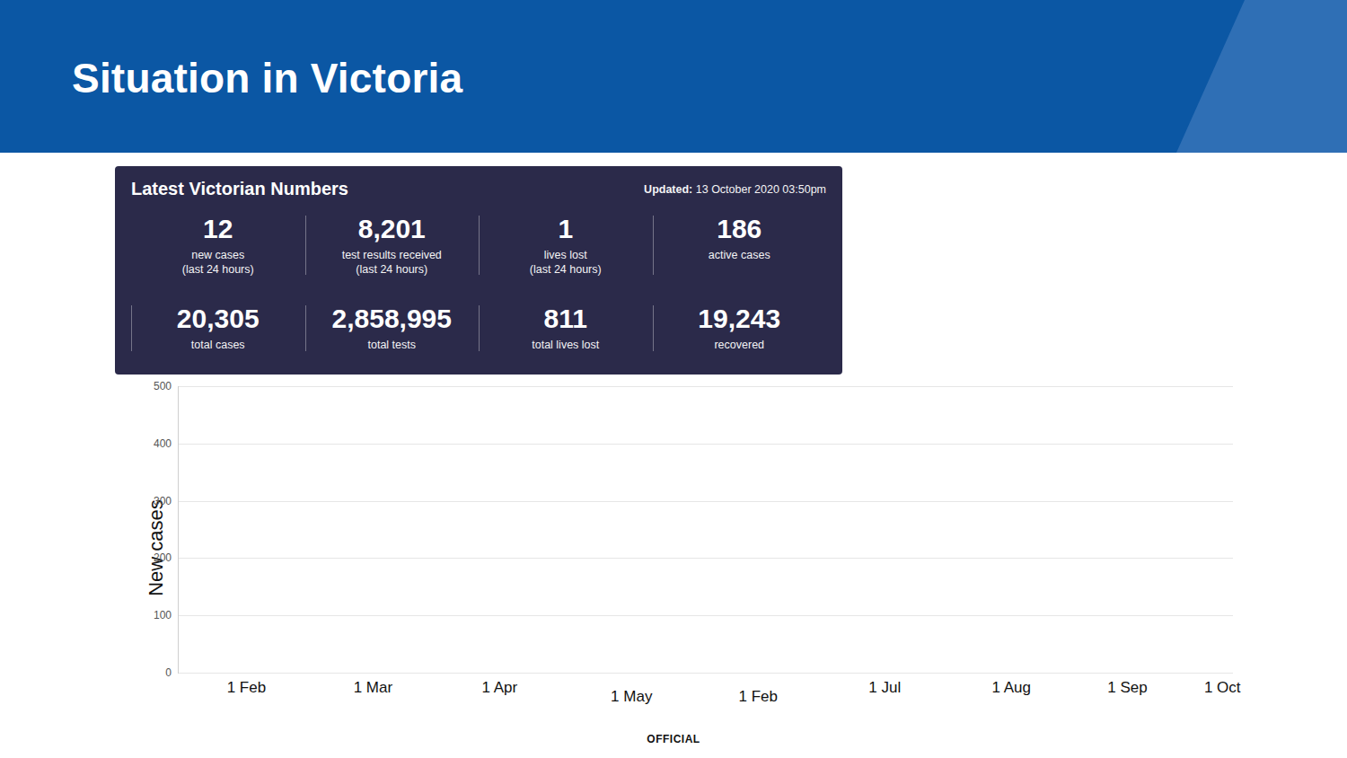Situation in Victoria
Latest Victorian Numbers
Updated: 13 October 2020 03:50pm
12
new cases
(last 24 hours)
8,201
test results received
(last 24 hours)
1
lives lost
(last 24 hours)
186
active cases
20,305
total cases
2,858,995
total tests
811
total lives lost
19,243
recovered
New cases
500
400
300
200
100
0
1 Feb 1 Mar 1 Apr 1 May 1 Feb 1 Jul 1 Aug 1 Sep 1 Oct
OFFICIAL